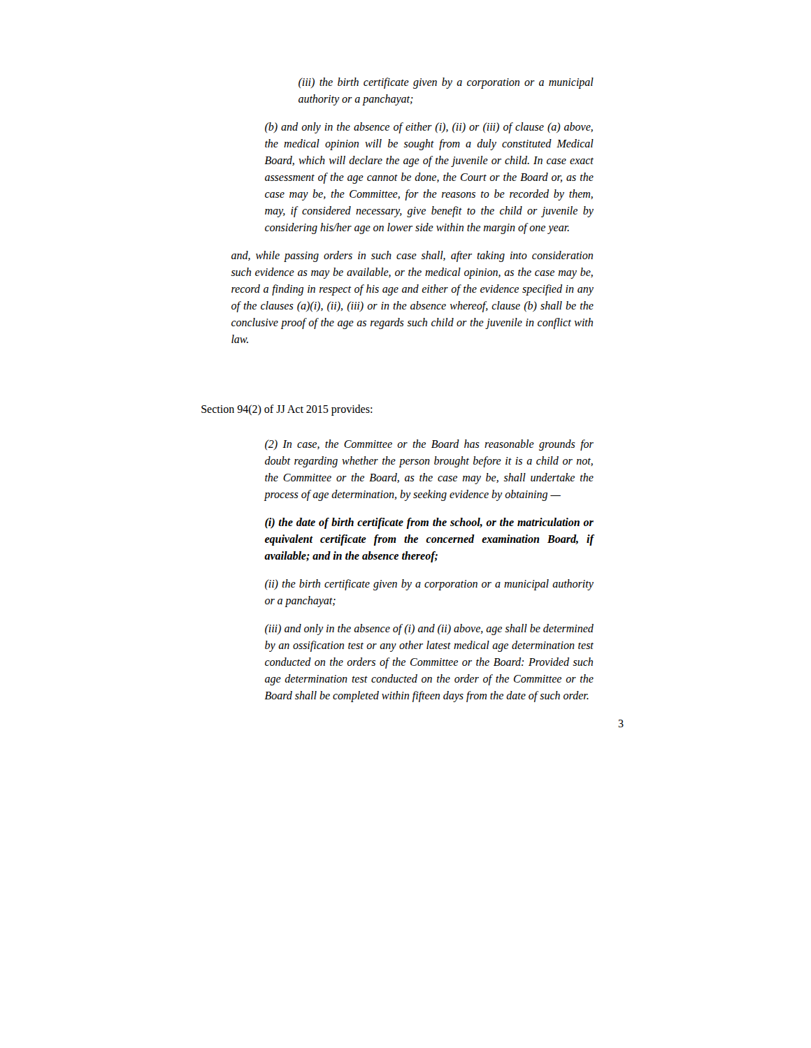(iii) the birth certificate given by a corporation or a municipal authority or a panchayat;
(b) and only in the absence of either (i), (ii) or (iii) of clause (a) above, the medical opinion will be sought from a duly constituted Medical Board, which will declare the age of the juvenile or child. In case exact assessment of the age cannot be done, the Court or the Board or, as the case may be, the Committee, for the reasons to be recorded by them, may, if considered necessary, give benefit to the child or juvenile by considering his/her age on lower side within the margin of one year.
and, while passing orders in such case shall, after taking into consideration such evidence as may be available, or the medical opinion, as the case may be, record a finding in respect of his age and either of the evidence specified in any of the clauses (a)(i), (ii), (iii) or in the absence whereof, clause (b) shall be the conclusive proof of the age as regards such child or the juvenile in conflict with law.
Section 94(2) of JJ Act 2015 provides:
(2) In case, the Committee or the Board has reasonable grounds for doubt regarding whether the person brought before it is a child or not, the Committee or the Board, as the case may be, shall undertake the process of age determination, by seeking evidence by obtaining —
(i) the date of birth certificate from the school, or the matriculation or equivalent certificate from the concerned examination Board, if available; and in the absence thereof;
(ii) the birth certificate given by a corporation or a municipal authority or a panchayat;
(iii) and only in the absence of (i) and (ii) above, age shall be determined by an ossification test or any other latest medical age determination test conducted on the orders of the Committee or the Board: Provided such age determination test conducted on the order of the Committee or the Board shall be completed within fifteen days from the date of such order.
3